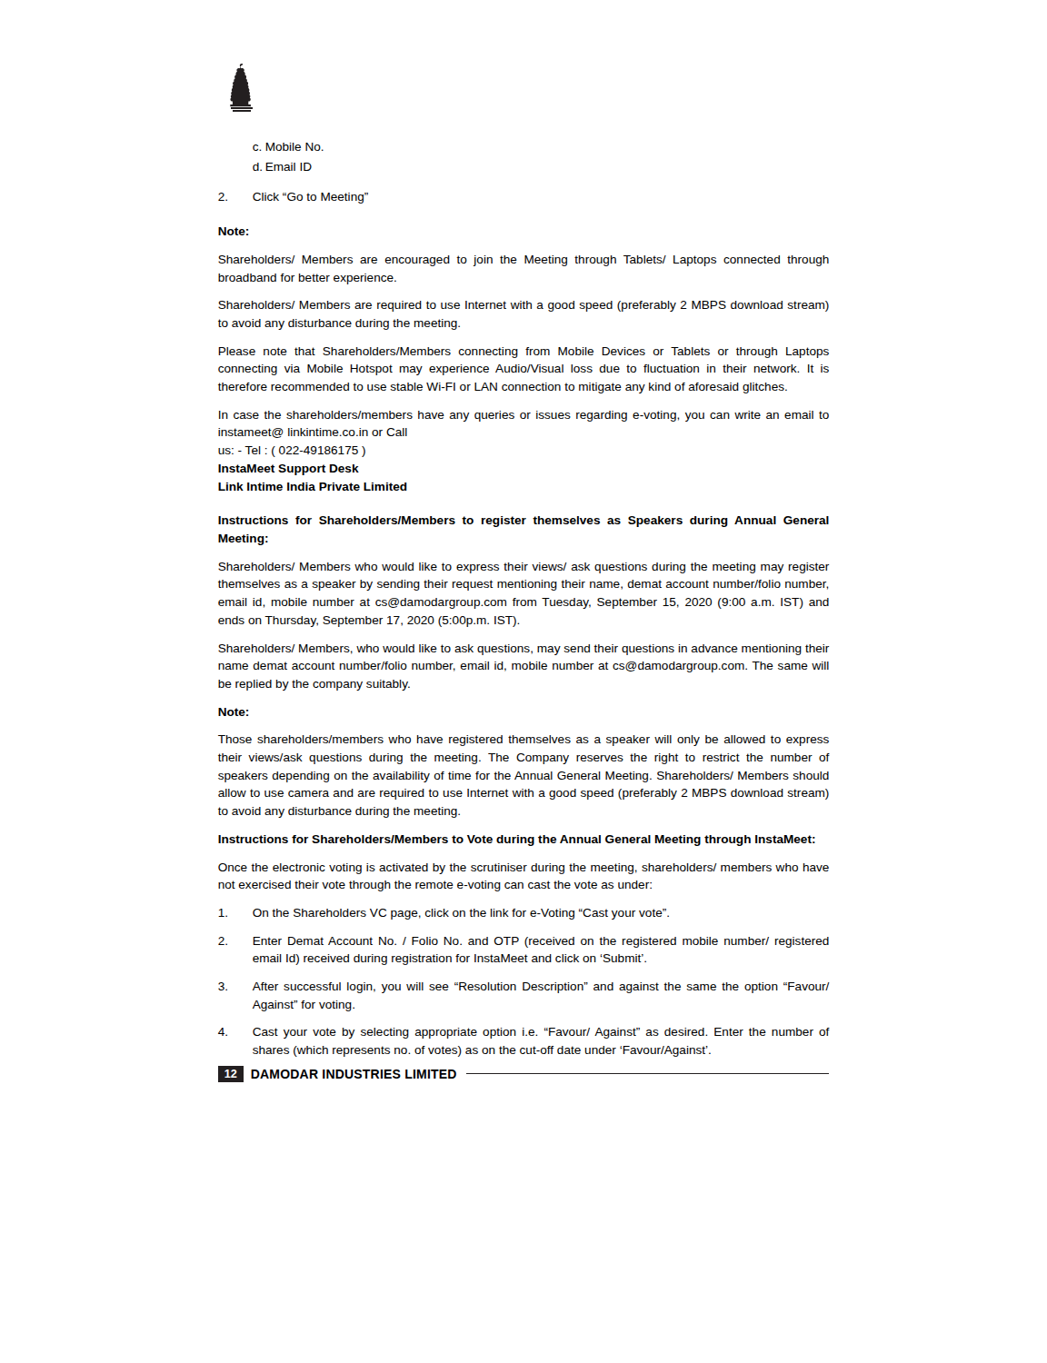c. Mobile No.
d. Email ID
2. Click “Go to Meeting”
Note:
Shareholders/ Members are encouraged to join the Meeting through Tablets/ Laptops connected through broadband for better experience.
Shareholders/ Members are required to use Internet with a good speed (preferably 2 MBPS download stream) to avoid any disturbance during the meeting.
Please note that Shareholders/Members connecting from Mobile Devices or Tablets or through Laptops connecting via Mobile Hotspot may experience Audio/Visual loss due to fluctuation in their network. It is therefore recommended to use stable Wi-FI or LAN connection to mitigate any kind of aforesaid glitches.
In case the shareholders/members have any queries or issues regarding e-voting, you can write an email to instameet@ linkintime.co.in or Call
us: - Tel : ( 022-49186175 )
InstaMeet Support Desk
Link Intime India Private Limited
Instructions for Shareholders/Members to register themselves as Speakers during Annual General Meeting:
Shareholders/ Members who would like to express their views/ ask questions during the meeting may register themselves as a speaker by sending their request mentioning their name, demat account number/folio number, email id, mobile number at cs@damodargroup.com from Tuesday, September 15, 2020 (9:00 a.m. IST) and ends on Thursday, September 17, 2020 (5:00p.m. IST).
Shareholders/ Members, who would like to ask questions, may send their questions in advance mentioning their name demat account number/folio number, email id, mobile number at cs@damodargroup.com. The same will be replied by the company suitably.
Note:
Those shareholders/members who have registered themselves as a speaker will only be allowed to express their views/ask questions during the meeting. The Company reserves the right to restrict the number of speakers depending on the availability of time for the Annual General Meeting. Shareholders/ Members should allow to use camera and are required to use Internet with a good speed (preferably 2 MBPS download stream) to avoid any disturbance during the meeting.
Instructions for Shareholders/Members to Vote during the Annual General Meeting through InstaMeet:
Once the electronic voting is activated by the scrutiniser during the meeting, shareholders/ members who have not exercised their vote through the remote e-voting can cast the vote as under:
1. On the Shareholders VC page, click on the link for e-Voting “Cast your vote”.
2. Enter Demat Account No. / Folio No. and OTP (received on the registered mobile number/ registered email Id) received during registration for InstaMeet and click on ‘Submit’.
3. After successful login, you will see “Resolution Description” and against the same the option “Favour/ Against” for voting.
4. Cast your vote by selecting appropriate option i.e. “Favour/ Against” as desired. Enter the number of shares (which represents no. of votes) as on the cut-off date under ‘Favour/Against’.
12 DAMODAR INDUSTRIES LIMITED